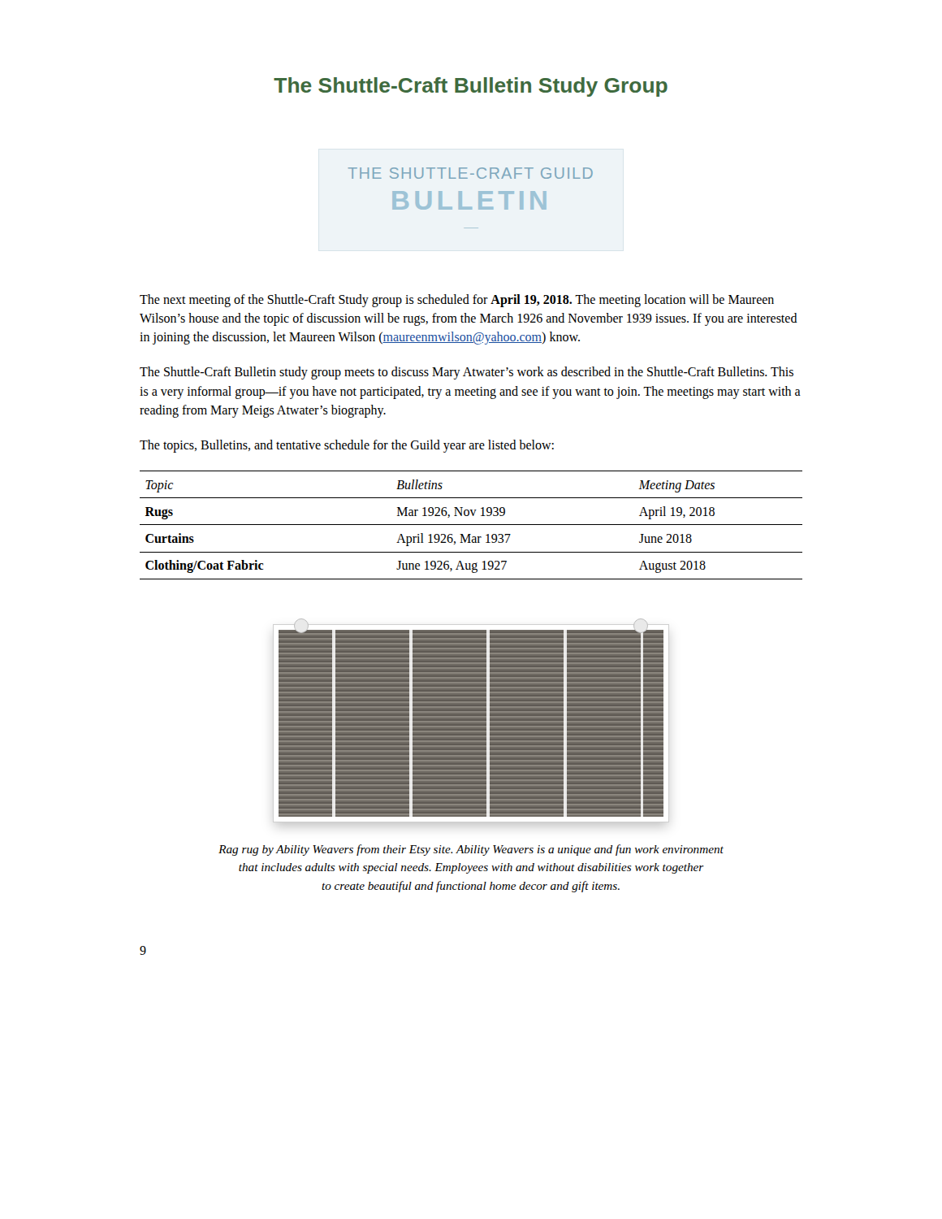The Shuttle-Craft Bulletin Study Group
THE SHUTTLE-CRAFT GUILD
BULLETIN
—
The next meeting of the Shuttle-Craft Study group is scheduled for April 19, 2018. The meeting location will be Maureen Wilson’s house and the topic of discussion will be rugs, from the March 1926 and November 1939 issues. If you are interested in joining the discussion, let Maureen Wilson (maureenmwilson@yahoo.com) know.
The Shuttle-Craft Bulletin study group meets to discuss Mary Atwater’s work as described in the Shuttle-Craft Bulletins. This is a very informal group—if you have not participated, try a meeting and see if you want to join. The meetings may start with a reading from Mary Meigs Atwater’s biography.
The topics, Bulletins, and tentative schedule for the Guild year are listed below:
| Topic | Bulletins | Meeting Dates |
| --- | --- | --- |
| Rugs | Mar 1926, Nov 1939 | April 19, 2018 |
| Curtains | April 1926, Mar 1937 | June 2018 |
| Clothing/Coat Fabric | June 1926, Aug 1927 | August 2018 |
Rag rug by Ability Weavers from their Etsy site. Ability Weavers is a unique and fun work environment
that includes adults with special needs. Employees with and without disabilities work together
to create beautiful and functional home decor and gift items.
9